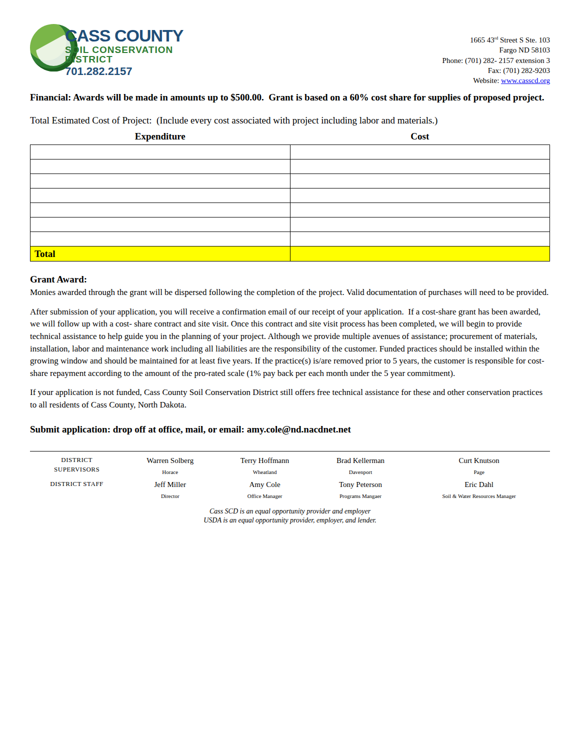CASS COUNTY
SOIL CONSERVATION DISTRICT
701.282.2157
1665 43rd Street S Ste. 103
Fargo ND 58103
Phone: (701) 282- 2157 extension 3
Fax: (701) 282-9203
Website: www.casscd.org
Financial: Awards will be made in amounts up to $500.00. Grant is based on a 60% cost share for supplies of proposed project.
Total Estimated Cost of Project: (Include every cost associated with project including labor and materials.)
| Expenditure | Cost |
| --- | --- |
| Total | |
Grant Award:
Monies awarded through the grant will be dispersed following the completion of the project. Valid documentation of purchases will need to be provided.
After submission of your application, you will receive a confirmation email of our receipt of your application. If a cost-share grant has been awarded, we will follow up with a cost- share contract and site visit. Once this contract and site visit process has been completed, we will begin to provide technical assistance to help guide you in the planning of your project. Although we provide multiple avenues of assistance; procurement of materials, installation, labor and maintenance work including all liabilities are the responsibility of the customer. Funded practices should be installed within the growing window and should be maintained for at least five years. If the practice(s) is/are removed prior to 5 years, the customer is responsible for cost-share repayment according to the amount of the pro-rated scale (1% pay back per each month under the 5 year commitment).
If your application is not funded, Cass County Soil Conservation District still offers free technical assistance for these and other conservation practices to all residents of Cass County, North Dakota.
Submit application: drop off at office, mail, or email: amy.cole@nd.nacdnet.net
| DISTRICT SUPERVISORS | Warren Solberg Horace | Terry Hoffmann Wheatland | Brad Kellerman Davenport | Curt Knutson Page |
| DISTRICT STAFF | Jeff Miller Director | Amy Cole Office Manager | Tony Peterson Programs Mangaer | Eric Dahl Soil & Water Resources Manager |
Cass SCD is an equal opportunity provider and employer
USDA is an equal opportunity provider, employer, and lender.